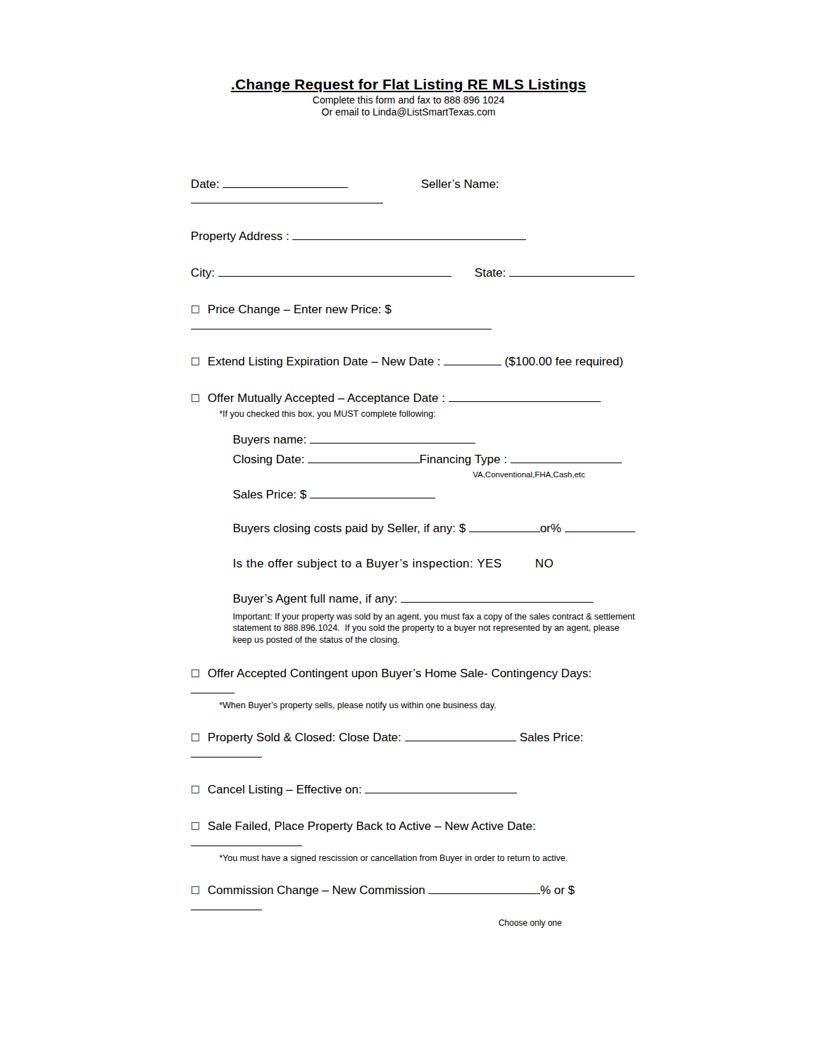.Change Request for Flat Listing RE MLS Listings
Complete this form and fax to 888 896 1024
Or email to Linda@ListSmartTexas.com
Date: Seller’s Name:
Property Address :
City: State:
□ Price Change – Enter new Price: $
□ Extend Listing Expiration Date – New Date : ($100.00 fee required)
□ Offer Mutually Accepted – Acceptance Date :
*If you checked this box, you MUST complete following:
Buyers name:
Closing Date: Financing Type :
VA,Conventional,FHA,Cash,etc
Sales Price: $
Buyers closing costs paid by Seller, if any: $ or%
Is the offer subject to a Buyer’s inspection: YES NO
Buyer’s Agent full name, if any:
Important: If your property was sold by an agent, you must fax a copy of the sales contract & settlement statement to 888.896.1024. If you sold the property to a buyer not represented by an agent, please keep us posted of the status of the closing.
□ Offer Accepted Contingent upon Buyer’s Home Sale- Contingency Days:
*When Buyer’s property sells, please notify us within one business day.
□ Property Sold & Closed: Close Date: Sales Price:
□ Cancel Listing – Effective on:
□ Sale Failed, Place Property Back to Active – New Active Date:
*You must have a signed rescission or cancellation from Buyer in order to return to active.
□ Commission Change – New Commission % or $
Choose only one